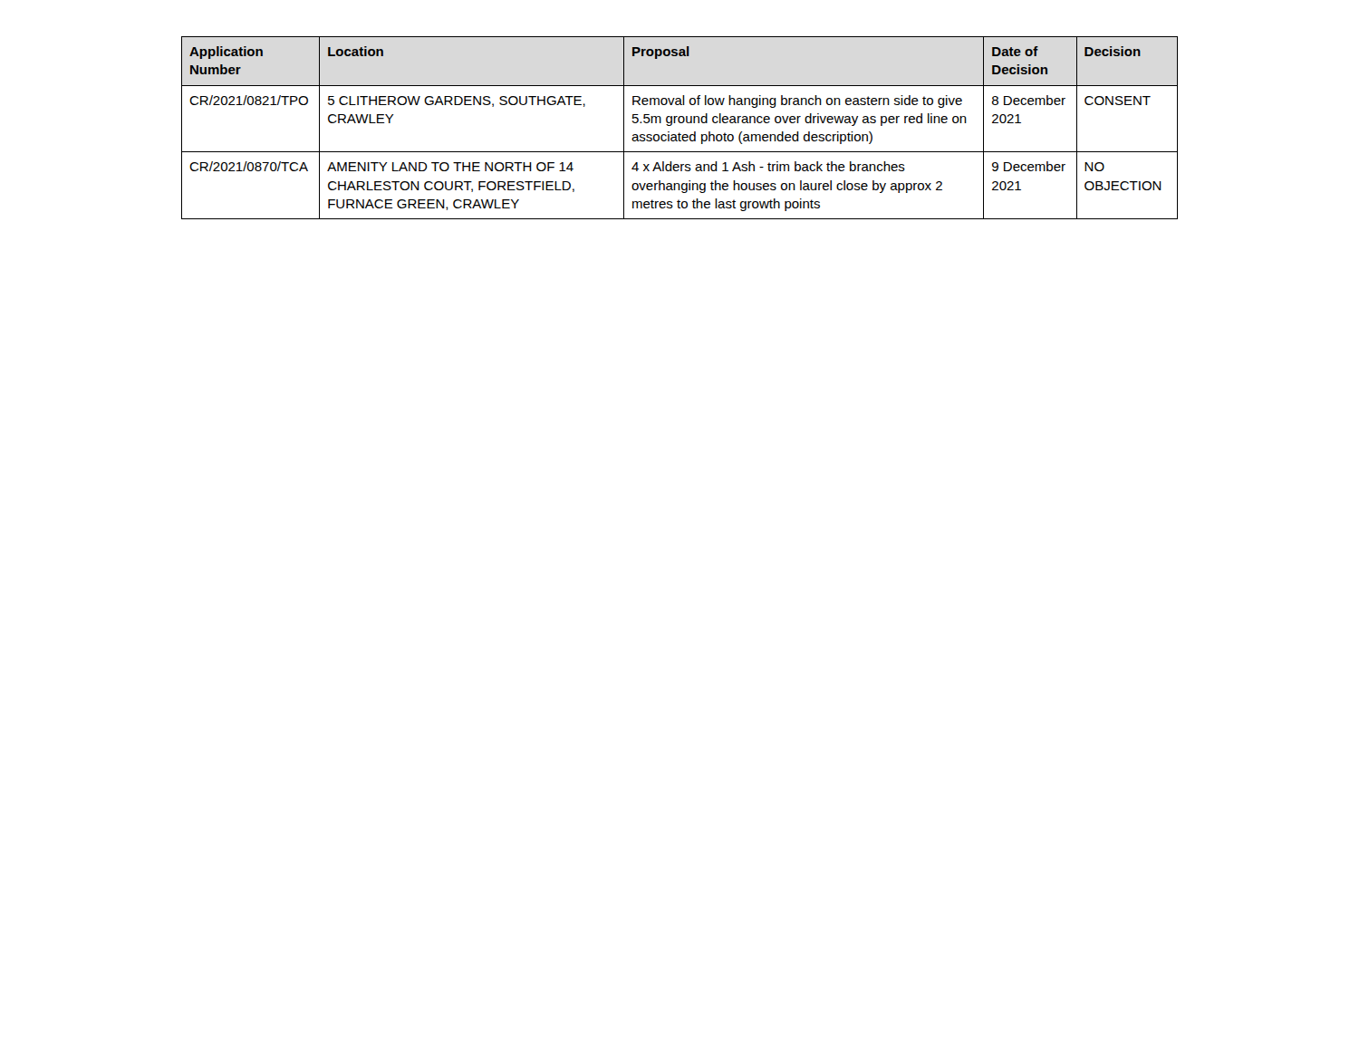| Application Number | Location | Proposal | Date of Decision | Decision |
| --- | --- | --- | --- | --- |
| CR/2021/0821/TPO | 5 CLITHEROW GARDENS, SOUTHGATE, CRAWLEY | Removal of low hanging branch on eastern side to give 5.5m ground clearance over driveway as per red line on associated photo (amended description) | 8 December 2021 | CONSENT |
| CR/2021/0870/TCA | AMENITY LAND TO THE NORTH OF 14 CHARLESTON COURT, FORESTFIELD, FURNACE GREEN, CRAWLEY | 4 x Alders and 1 Ash - trim back the branches overhanging the houses on laurel close by approx 2 metres to the last growth points | 9 December 2021 | NO OBJECTION |